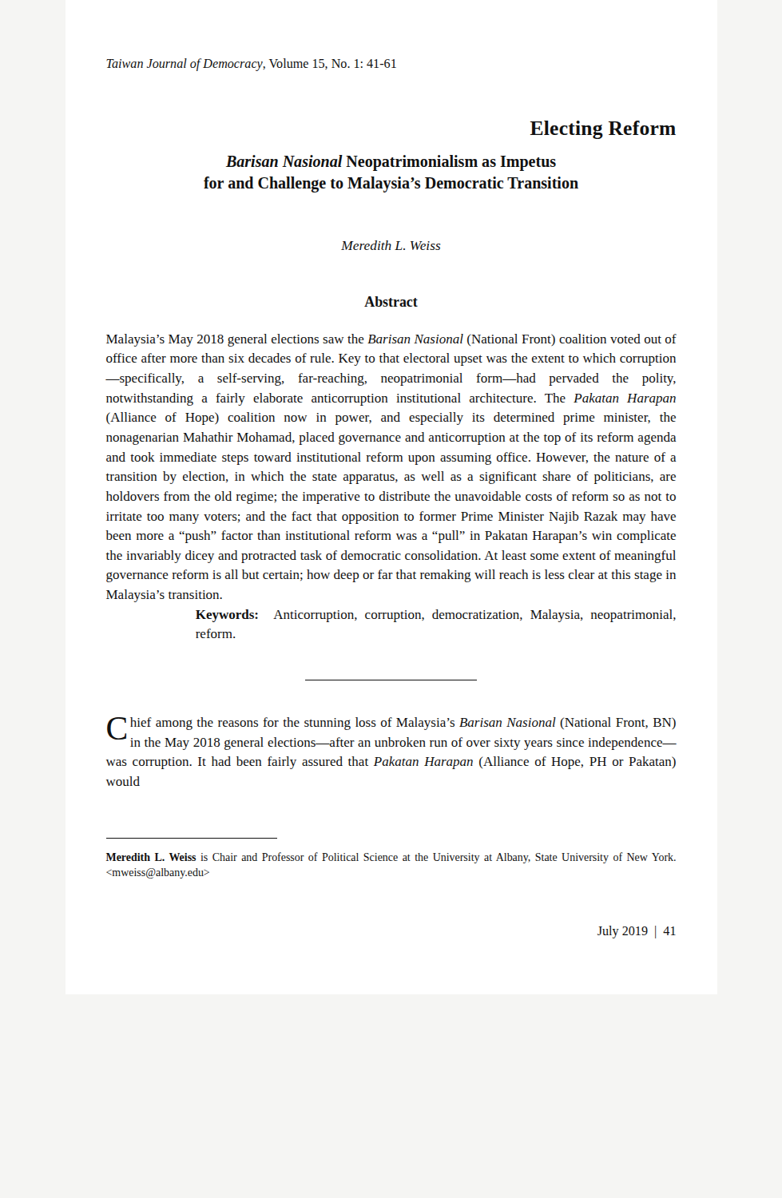Taiwan Journal of Democracy, Volume 15, No. 1: 41-61
Electing Reform
Barisan Nasional Neopatrimonialism as Impetus
for and Challenge to Malaysia’s Democratic Transition
Meredith L. Weiss
Abstract
Malaysia’s May 2018 general elections saw the Barisan Nasional (National Front) coalition voted out of office after more than six decades of rule. Key to that electoral upset was the extent to which corruption—specifically, a self-serving, far-reaching, neopatrimonial form—had pervaded the polity, notwithstanding a fairly elaborate anticorruption institutional architecture. The Pakatan Harapan (Alliance of Hope) coalition now in power, and especially its determined prime minister, the nonagenarian Mahathir Mohamad, placed governance and anticorruption at the top of its reform agenda and took immediate steps toward institutional reform upon assuming office. However, the nature of a transition by election, in which the state apparatus, as well as a significant share of politicians, are holdovers from the old regime; the imperative to distribute the unavoidable costs of reform so as not to irritate too many voters; and the fact that opposition to former Prime Minister Najib Razak may have been more a “push” factor than institutional reform was a “pull” in Pakatan Harapan’s win complicate the invariably dicey and protracted task of democratic consolidation. At least some extent of meaningful governance reform is all but certain; how deep or far that remaking will reach is less clear at this stage in Malaysia’s transition.
Keywords: Anticorruption, corruption, democratization, Malaysia, neopatrimonial, reform.
Chief among the reasons for the stunning loss of Malaysia’s Barisan Nasional (National Front, BN) in the May 2018 general elections—after an unbroken run of over sixty years since independence—was corruption. It had been fairly assured that Pakatan Harapan (Alliance of Hope, PH or Pakatan) would
Meredith L. Weiss is Chair and Professor of Political Science at the University at Albany, State University of New York. <mweiss@albany.edu>
July 2019 | 41